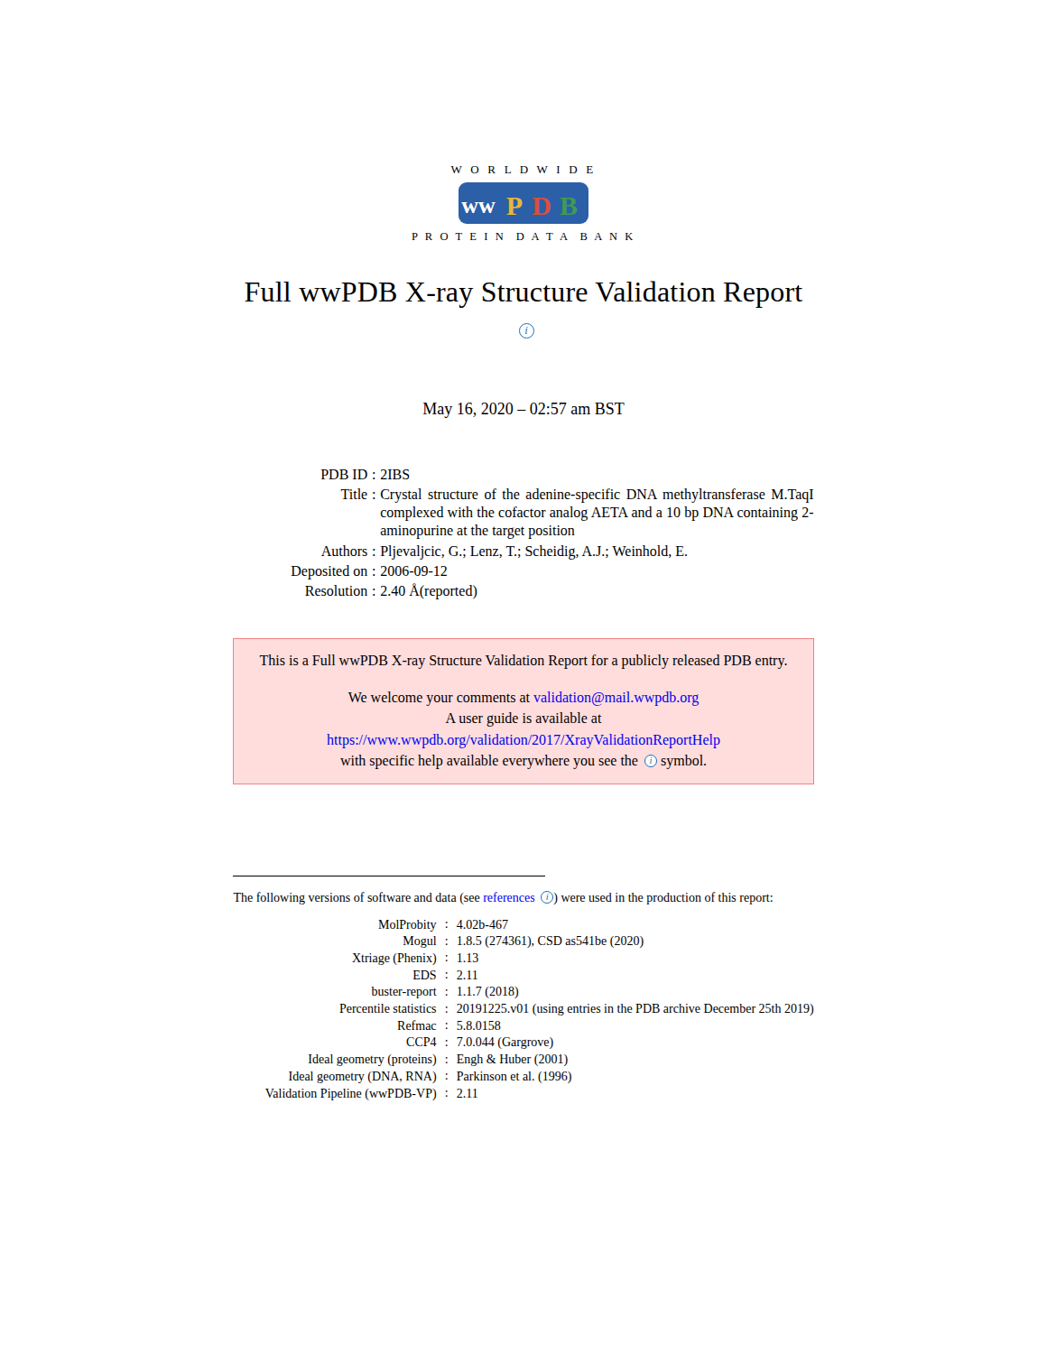W O R L D W I D E ww P D B P R O T E I N D A T A B A N K
Full wwPDB X-ray Structure Validation Report i
May 16, 2020 – 02:57 am BST
| PDB ID | : | 2IBS |
| Title | : | Crystal structure of the adenine-specific DNA methyltransferase M.TaqI complexed with the cofactor analog AETA and a 10 bp DNA containing 2-aminopurine at the target position |
| Authors | : | Pljevaljcic, G.; Lenz, T.; Scheidig, A.J.; Weinhold, E. |
| Deposited on | : | 2006-09-12 |
| Resolution | : | 2.40 Å(reported) |
This is a Full wwPDB X-ray Structure Validation Report for a publicly released PDB entry.
We welcome your comments at validation@mail.wwpdb.org
A user guide is available at
https://www.wwpdb.org/validation/2017/XrayValidationReportHelp
with specific help available everywhere you see the i symbol.
The following versions of software and data (see references i) were used in the production of this report:
| MolProbity | : | 4.02b-467 |
| Mogul | : | 1.8.5 (274361), CSD as541be (2020) |
| Xtriage (Phenix) | : | 1.13 |
| EDS | : | 2.11 |
| buster-report | : | 1.1.7 (2018) |
| Percentile statistics | : | 20191225.v01 (using entries in the PDB archive December 25th 2019) |
| Refmac | : | 5.8.0158 |
| CCP4 | : | 7.0.044 (Gargrove) |
| Ideal geometry (proteins) | : | Engh & Huber (2001) |
| Ideal geometry (DNA, RNA) | : | Parkinson et al. (1996) |
| Validation Pipeline (wwPDB-VP) | : | 2.11 |